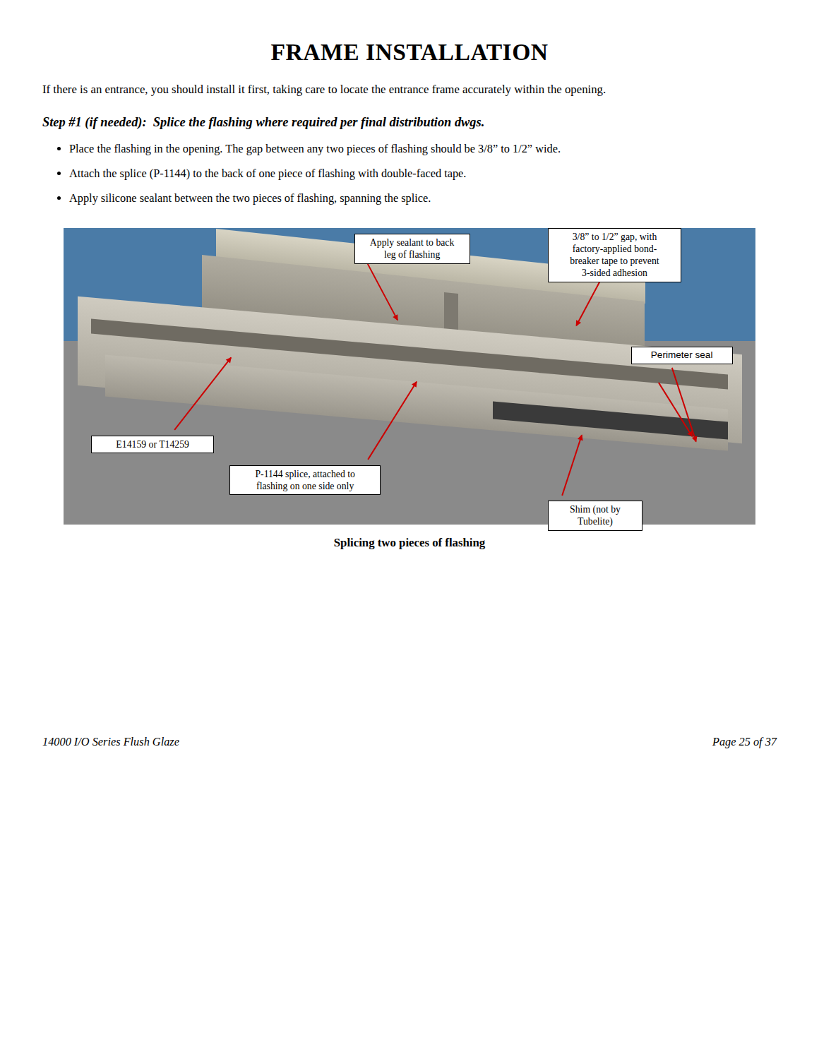FRAME INSTALLATION
If there is an entrance, you should install it first, taking care to locate the entrance frame accurately within the opening.
Step #1 (if needed): Splice the flashing where required per final distribution dwgs.
Place the flashing in the opening. The gap between any two pieces of flashing should be 3/8” to 1/2” wide.
Attach the splice (P-1144) to the back of one piece of flashing with double-faced tape.
Apply silicone sealant between the two pieces of flashing, spanning the splice.
Apply sealant to back
leg of flashing
3/8” to 1/2” gap, with
factory-applied bond-
breaker tape to prevent
3-sided adhesion
Perimeter seal
E14159 or T14259
P-1144 splice, attached to
flashing on one side only
Shim (not by
Tubelite)
Splicing two pieces of flashing
14000 I/O Series Flush Glaze
Page 25 of 37